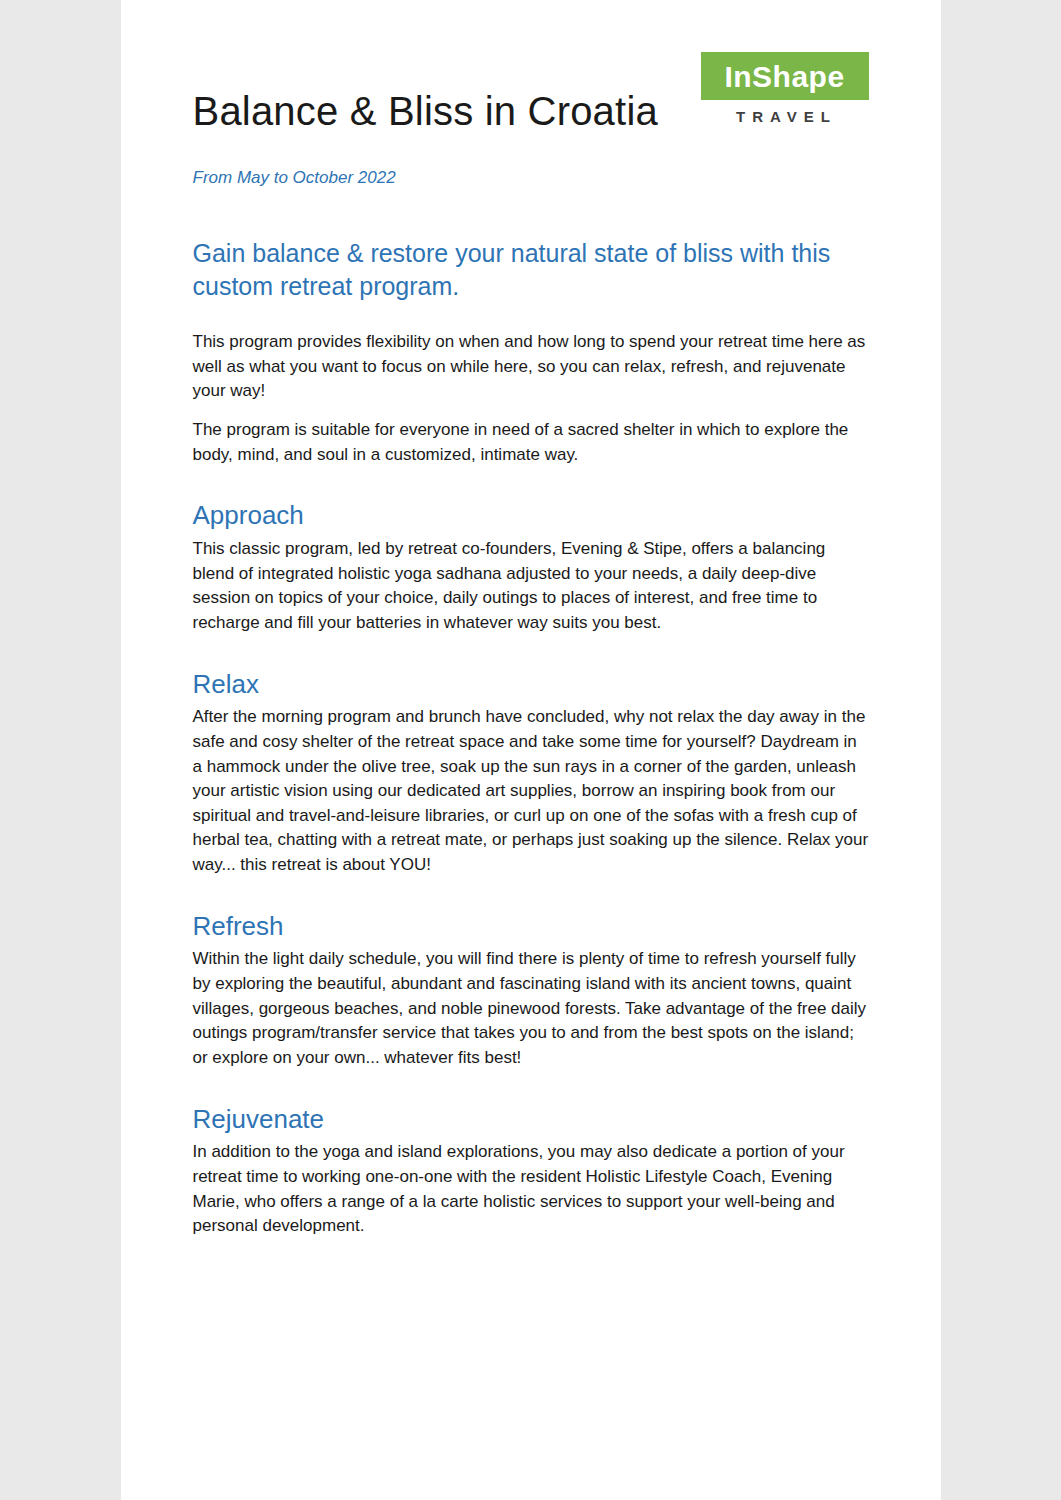InShape
TRAVEL
Balance & Bliss in Croatia
From May to October 2022
Gain balance & restore your natural state of bliss with this custom retreat program.
This program provides flexibility on when and how long to spend your retreat time here as well as what you want to focus on while here, so you can relax, refresh, and rejuvenate your way!
The program is suitable for everyone in need of a sacred shelter in which to explore the body, mind, and soul in a customized, intimate way.
Approach
This classic program, led by retreat co-founders, Evening & Stipe, offers a balancing blend of integrated holistic yoga sadhana adjusted to your needs, a daily deep-dive session on topics of your choice, daily outings to places of interest, and free time to recharge and fill your batteries in whatever way suits you best.
Relax
After the morning program and brunch have concluded, why not relax the day away in the safe and cosy shelter of the retreat space and take some time for yourself? Daydream in a hammock under the olive tree, soak up the sun rays in a corner of the garden, unleash your artistic vision using our dedicated art supplies, borrow an inspiring book from our spiritual and travel-and-leisure libraries, or curl up on one of the sofas with a fresh cup of herbal tea, chatting with a retreat mate, or perhaps just soaking up the silence. Relax your way... this retreat is about YOU!
Refresh
Within the light daily schedule, you will find there is plenty of time to refresh yourself fully by exploring the beautiful, abundant and fascinating island with its ancient towns, quaint villages, gorgeous beaches, and noble pinewood forests. Take advantage of the free daily outings program/transfer service that takes you to and from the best spots on the island; or explore on your own... whatever fits best!
Rejuvenate
In addition to the yoga and island explorations, you may also dedicate a portion of your retreat time to working one-on-one with the resident Holistic Lifestyle Coach, Evening Marie, who offers a range of a la carte holistic services to support your well-being and personal development.